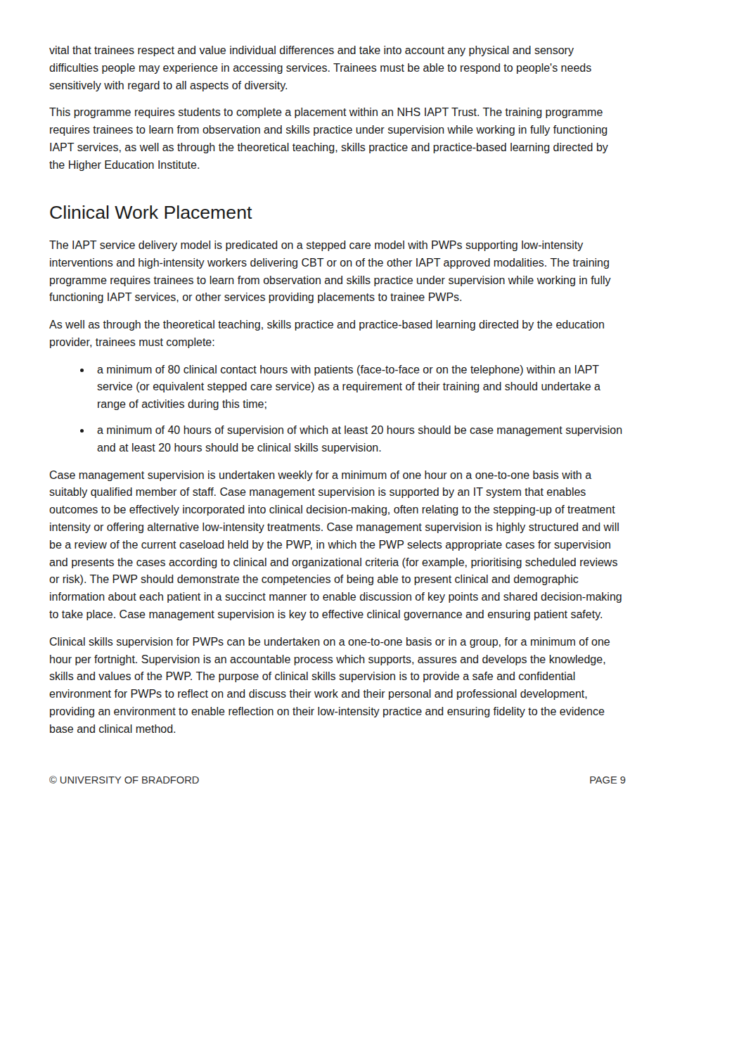vital that trainees respect and value individual differences and take into account any physical and sensory difficulties people may experience in accessing services. Trainees must be able to respond to people's needs sensitively with regard to all aspects of diversity.
This programme requires students to complete a placement within an NHS IAPT Trust. The training programme requires trainees to learn from observation and skills practice under supervision while working in fully functioning IAPT services, as well as through the theoretical teaching, skills practice and practice-based learning directed by the Higher Education Institute.
Clinical Work Placement
The IAPT service delivery model is predicated on a stepped care model with PWPs supporting low-intensity interventions and high-intensity workers delivering CBT or on of the other IAPT approved modalities. The training programme requires trainees to learn from observation and skills practice under supervision while working in fully functioning IAPT services, or other services providing placements to trainee PWPs.
As well as through the theoretical teaching, skills practice and practice-based learning directed by the education provider, trainees must complete:
a minimum of 80 clinical contact hours with patients (face-to-face or on the telephone) within an IAPT service (or equivalent stepped care service) as a requirement of their training and should undertake a range of activities during this time;
a minimum of 40 hours of supervision of which at least 20 hours should be case management supervision and at least 20 hours should be clinical skills supervision.
Case management supervision is undertaken weekly for a minimum of one hour on a one-to-one basis with a suitably qualified member of staff. Case management supervision is supported by an IT system that enables outcomes to be effectively incorporated into clinical decision-making, often relating to the stepping-up of treatment intensity or offering alternative low-intensity treatments. Case management supervision is highly structured and will be a review of the current caseload held by the PWP, in which the PWP selects appropriate cases for supervision and presents the cases according to clinical and organizational criteria (for example, prioritising scheduled reviews or risk). The PWP should demonstrate the competencies of being able to present clinical and demographic information about each patient in a succinct manner to enable discussion of key points and shared decision-making to take place. Case management supervision is key to effective clinical governance and ensuring patient safety.
Clinical skills supervision for PWPs can be undertaken on a one-to-one basis or in a group, for a minimum of one hour per fortnight. Supervision is an accountable process which supports, assures and develops the knowledge, skills and values of the PWP. The purpose of clinical skills supervision is to provide a safe and confidential environment for PWPs to reflect on and discuss their work and their personal and professional development, providing an environment to enable reflection on their low-intensity practice and ensuring fidelity to the evidence base and clinical method.
© UNIVERSITY OF BRADFORD PAGE 9